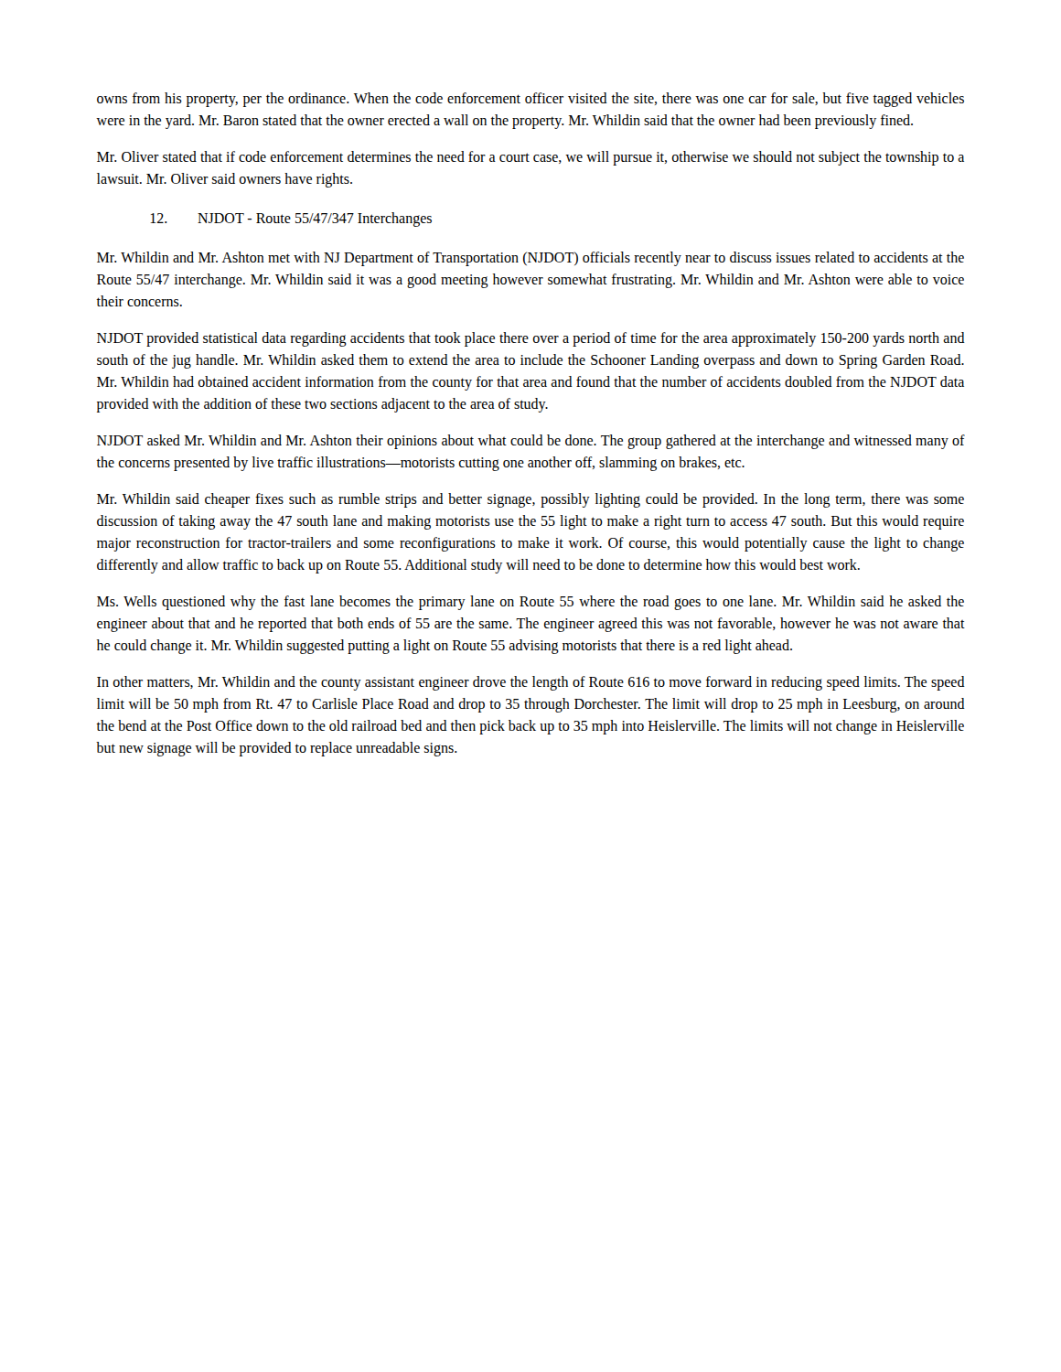owns from his property, per the ordinance. When the code enforcement officer visited the site, there was one car for sale, but five tagged vehicles were in the yard. Mr. Baron stated that the owner erected a wall on the property. Mr. Whildin said that the owner had been previously fined.
Mr. Oliver stated that if code enforcement determines the need for a court case, we will pursue it, otherwise we should not subject the township to a lawsuit. Mr. Oliver said owners have rights.
12. NJDOT - Route 55/47/347 Interchanges
Mr. Whildin and Mr. Ashton met with NJ Department of Transportation (NJDOT) officials recently near to discuss issues related to accidents at the Route 55/47 interchange. Mr. Whildin said it was a good meeting however somewhat frustrating. Mr. Whildin and Mr. Ashton were able to voice their concerns.
NJDOT provided statistical data regarding accidents that took place there over a period of time for the area approximately 150-200 yards north and south of the jug handle. Mr. Whildin asked them to extend the area to include the Schooner Landing overpass and down to Spring Garden Road. Mr. Whildin had obtained accident information from the county for that area and found that the number of accidents doubled from the NJDOT data provided with the addition of these two sections adjacent to the area of study.
NJDOT asked Mr. Whildin and Mr. Ashton their opinions about what could be done. The group gathered at the interchange and witnessed many of the concerns presented by live traffic illustrations—motorists cutting one another off, slamming on brakes, etc.
Mr. Whildin said cheaper fixes such as rumble strips and better signage, possibly lighting could be provided. In the long term, there was some discussion of taking away the 47 south lane and making motorists use the 55 light to make a right turn to access 47 south. But this would require major reconstruction for tractor-trailers and some reconfigurations to make it work. Of course, this would potentially cause the light to change differently and allow traffic to back up on Route 55. Additional study will need to be done to determine how this would best work.
Ms. Wells questioned why the fast lane becomes the primary lane on Route 55 where the road goes to one lane. Mr. Whildin said he asked the engineer about that and he reported that both ends of 55 are the same. The engineer agreed this was not favorable, however he was not aware that he could change it. Mr. Whildin suggested putting a light on Route 55 advising motorists that there is a red light ahead.
In other matters, Mr. Whildin and the county assistant engineer drove the length of Route 616 to move forward in reducing speed limits. The speed limit will be 50 mph from Rt. 47 to Carlisle Place Road and drop to 35 through Dorchester. The limit will drop to 25 mph in Leesburg, on around the bend at the Post Office down to the old railroad bed and then pick back up to 35 mph into Heislerville. The limits will not change in Heislerville but new signage will be provided to replace unreadable signs.